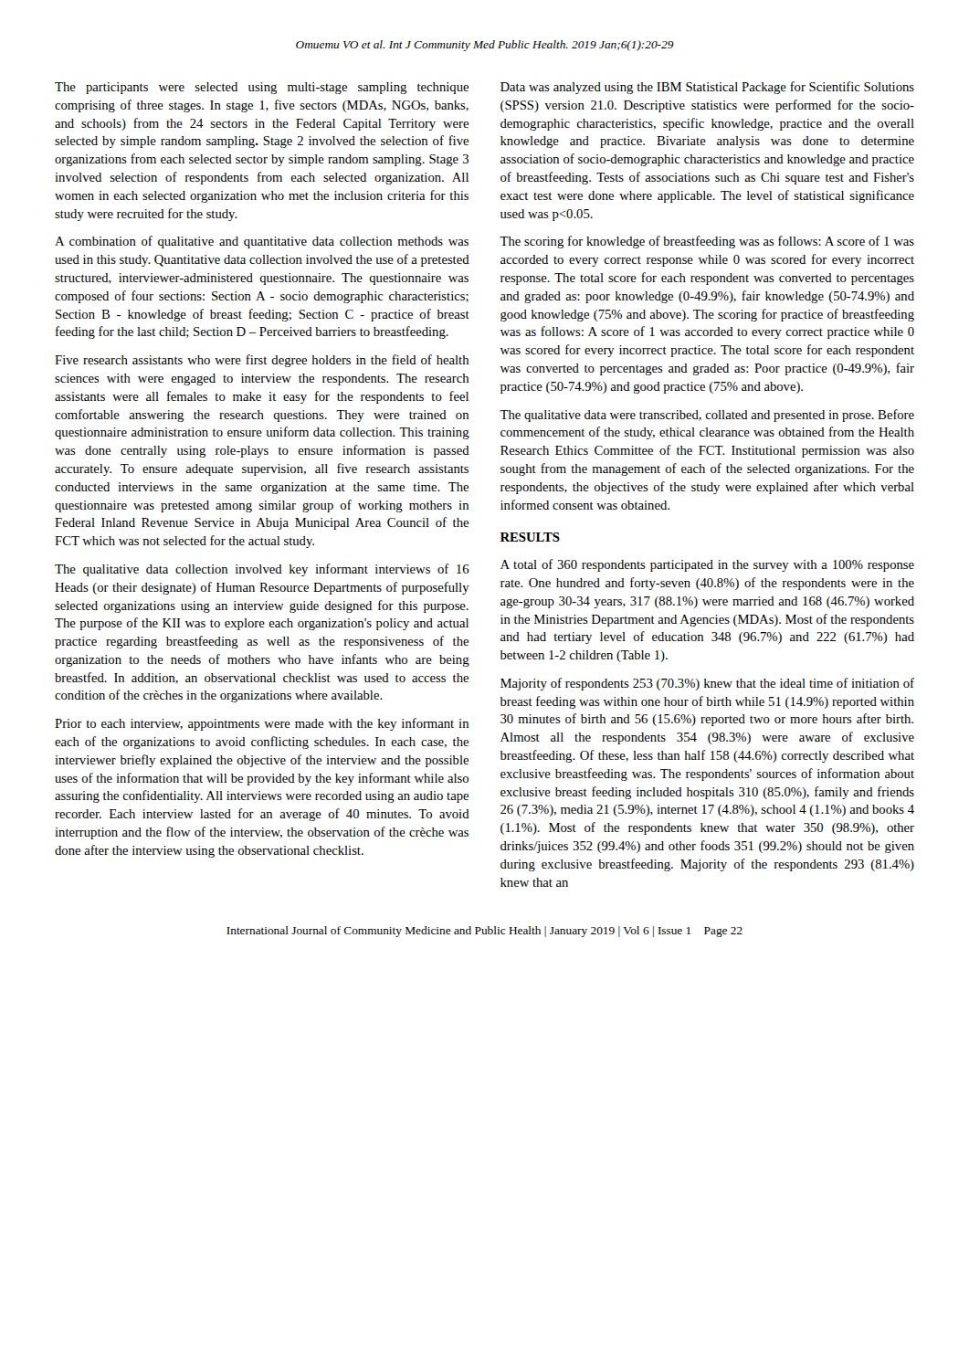Omuemu VO et al. Int J Community Med Public Health. 2019 Jan;6(1):20-29
The participants were selected using multi-stage sampling technique comprising of three stages. In stage 1, five sectors (MDAs, NGOs, banks, and schools) from the 24 sectors in the Federal Capital Territory were selected by simple random sampling. Stage 2 involved the selection of five organizations from each selected sector by simple random sampling. Stage 3 involved selection of respondents from each selected organization. All women in each selected organization who met the inclusion criteria for this study were recruited for the study.
A combination of qualitative and quantitative data collection methods was used in this study. Quantitative data collection involved the use of a pretested structured, interviewer-administered questionnaire. The questionnaire was composed of four sections: Section A - socio demographic characteristics; Section B - knowledge of breast feeding; Section C - practice of breast feeding for the last child; Section D – Perceived barriers to breastfeeding.
Five research assistants who were first degree holders in the field of health sciences with were engaged to interview the respondents. The research assistants were all females to make it easy for the respondents to feel comfortable answering the research questions. They were trained on questionnaire administration to ensure uniform data collection. This training was done centrally using role-plays to ensure information is passed accurately. To ensure adequate supervision, all five research assistants conducted interviews in the same organization at the same time. The questionnaire was pretested among similar group of working mothers in Federal Inland Revenue Service in Abuja Municipal Area Council of the FCT which was not selected for the actual study.
The qualitative data collection involved key informant interviews of 16 Heads (or their designate) of Human Resource Departments of purposefully selected organizations using an interview guide designed for this purpose. The purpose of the KII was to explore each organization's policy and actual practice regarding breastfeeding as well as the responsiveness of the organization to the needs of mothers who have infants who are being breastfed. In addition, an observational checklist was used to access the condition of the crèches in the organizations where available.
Prior to each interview, appointments were made with the key informant in each of the organizations to avoid conflicting schedules. In each case, the interviewer briefly explained the objective of the interview and the possible uses of the information that will be provided by the key informant while also assuring the confidentiality. All interviews were recorded using an audio tape recorder. Each interview lasted for an average of 40 minutes. To avoid interruption and the flow of the interview, the observation of the crèche was done after the interview using the observational checklist.
Data was analyzed using the IBM Statistical Package for Scientific Solutions (SPSS) version 21.0. Descriptive statistics were performed for the socio-demographic characteristics, specific knowledge, practice and the overall knowledge and practice. Bivariate analysis was done to determine association of socio-demographic characteristics and knowledge and practice of breastfeeding. Tests of associations such as Chi square test and Fisher's exact test were done where applicable. The level of statistical significance used was p<0.05.
The scoring for knowledge of breastfeeding was as follows: A score of 1 was accorded to every correct response while 0 was scored for every incorrect response. The total score for each respondent was converted to percentages and graded as: poor knowledge (0-49.9%), fair knowledge (50-74.9%) and good knowledge (75% and above). The scoring for practice of breastfeeding was as follows: A score of 1 was accorded to every correct practice while 0 was scored for every incorrect practice. The total score for each respondent was converted to percentages and graded as: Poor practice (0-49.9%), fair practice (50-74.9%) and good practice (75% and above).
The qualitative data were transcribed, collated and presented in prose. Before commencement of the study, ethical clearance was obtained from the Health Research Ethics Committee of the FCT. Institutional permission was also sought from the management of each of the selected organizations. For the respondents, the objectives of the study were explained after which verbal informed consent was obtained.
RESULTS
A total of 360 respondents participated in the survey with a 100% response rate. One hundred and forty-seven (40.8%) of the respondents were in the age-group 30-34 years, 317 (88.1%) were married and 168 (46.7%) worked in the Ministries Department and Agencies (MDAs). Most of the respondents and had tertiary level of education 348 (96.7%) and 222 (61.7%) had between 1-2 children (Table 1).
Majority of respondents 253 (70.3%) knew that the ideal time of initiation of breast feeding was within one hour of birth while 51 (14.9%) reported within 30 minutes of birth and 56 (15.6%) reported two or more hours after birth. Almost all the respondents 354 (98.3%) were aware of exclusive breastfeeding. Of these, less than half 158 (44.6%) correctly described what exclusive breastfeeding was. The respondents' sources of information about exclusive breast feeding included hospitals 310 (85.0%), family and friends 26 (7.3%), media 21 (5.9%), internet 17 (4.8%), school 4 (1.1%) and books 4 (1.1%). Most of the respondents knew that water 350 (98.9%), other drinks/juices 352 (99.4%) and other foods 351 (99.2%) should not be given during exclusive breastfeeding. Majority of the respondents 293 (81.4%) knew that an
International Journal of Community Medicine and Public Health | January 2019 | Vol 6 | Issue 1 Page 22